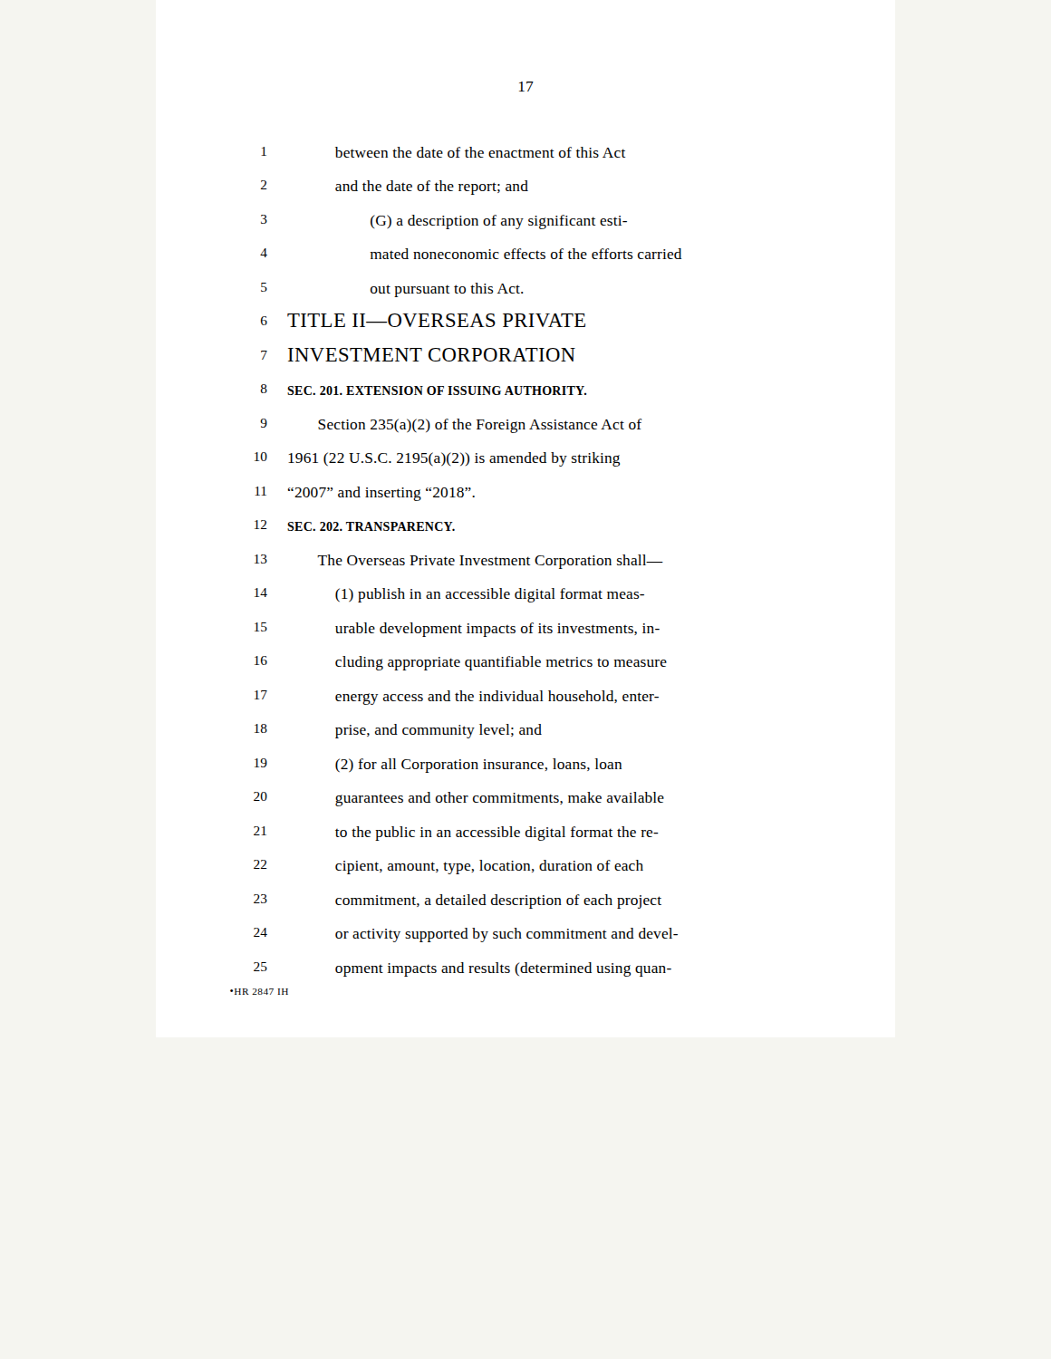17
| 1 | between the date of the enactment of this Act |
| 2 | and the date of the report; and |
| 3 | (G) a description of any significant esti- |
| 4 | mated noneconomic effects of the efforts carried |
| 5 | out pursuant to this Act. |
| 6 | TITLE II—OVERSEAS PRIVATE |
| 7 | INVESTMENT CORPORATION |
| 8 | SEC. 201. EXTENSION OF ISSUING AUTHORITY. |
| 9 | Section 235(a)(2) of the Foreign Assistance Act of |
| 10 | 1961 (22 U.S.C. 2195(a)(2)) is amended by striking |
| 11 | “2007” and inserting “2018”. |
| 12 | SEC. 202. TRANSPARENCY. |
| 13 | The Overseas Private Investment Corporation shall— |
| 14 | (1) publish in an accessible digital format meas- |
| 15 | urable development impacts of its investments, in- |
| 16 | cluding appropriate quantifiable metrics to measure |
| 17 | energy access and the individual household, enter- |
| 18 | prise, and community level; and |
| 19 | (2) for all Corporation insurance, loans, loan |
| 20 | guarantees and other commitments, make available |
| 21 | to the public in an accessible digital format the re- |
| 22 | cipient, amount, type, location, duration of each |
| 23 | commitment, a detailed description of each project |
| 24 | or activity supported by such commitment and devel- |
| 25 | opment impacts and results (determined using quan- |
•HR 2847 IH